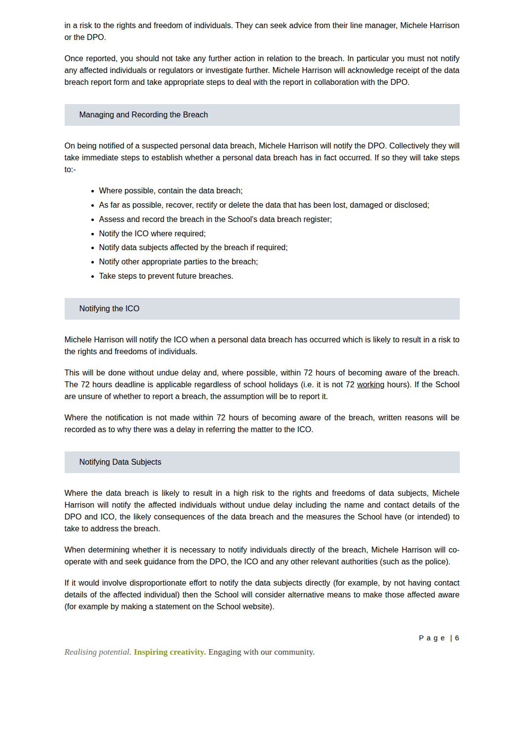in a risk to the rights and freedom of individuals. They can seek advice from their line manager, Michele Harrison or the DPO.
Once reported, you should not take any further action in relation to the breach. In particular you must not notify any affected individuals or regulators or investigate further. Michele Harrison will acknowledge receipt of the data breach report form and take appropriate steps to deal with the report in collaboration with the DPO.
Managing and Recording the Breach
On being notified of a suspected personal data breach, Michele Harrison will notify the DPO. Collectively they will take immediate steps to establish whether a personal data breach has in fact occurred. If so they will take steps to:-
Where possible, contain the data breach;
As far as possible, recover, rectify or delete the data that has been lost, damaged or disclosed;
Assess and record the breach in the School's data breach register;
Notify the ICO where required;
Notify data subjects affected by the breach if required;
Notify other appropriate parties to the breach;
Take steps to prevent future breaches.
Notifying the ICO
Michele Harrison will notify the ICO when a personal data breach has occurred which is likely to result in a risk to the rights and freedoms of individuals.
This will be done without undue delay and, where possible, within 72 hours of becoming aware of the breach. The 72 hours deadline is applicable regardless of school holidays (i.e. it is not 72 working hours). If the School are unsure of whether to report a breach, the assumption will be to report it.
Where the notification is not made within 72 hours of becoming aware of the breach, written reasons will be recorded as to why there was a delay in referring the matter to the ICO.
Notifying Data Subjects
Where the data breach is likely to result in a high risk to the rights and freedoms of data subjects, Michele Harrison will notify the affected individuals without undue delay including the name and contact details of the DPO and ICO, the likely consequences of the data breach and the measures the School have (or intended) to take to address the breach.
When determining whether it is necessary to notify individuals directly of the breach, Michele Harrison will co-operate with and seek guidance from the DPO, the ICO and any other relevant authorities (such as the police).
If it would involve disproportionate effort to notify the data subjects directly (for example, by not having contact details of the affected individual) then the School will consider alternative means to make those affected aware (for example by making a statement on the School website).
P a g e | 6
Realising potential. Inspiring creativity. Engaging with our community.